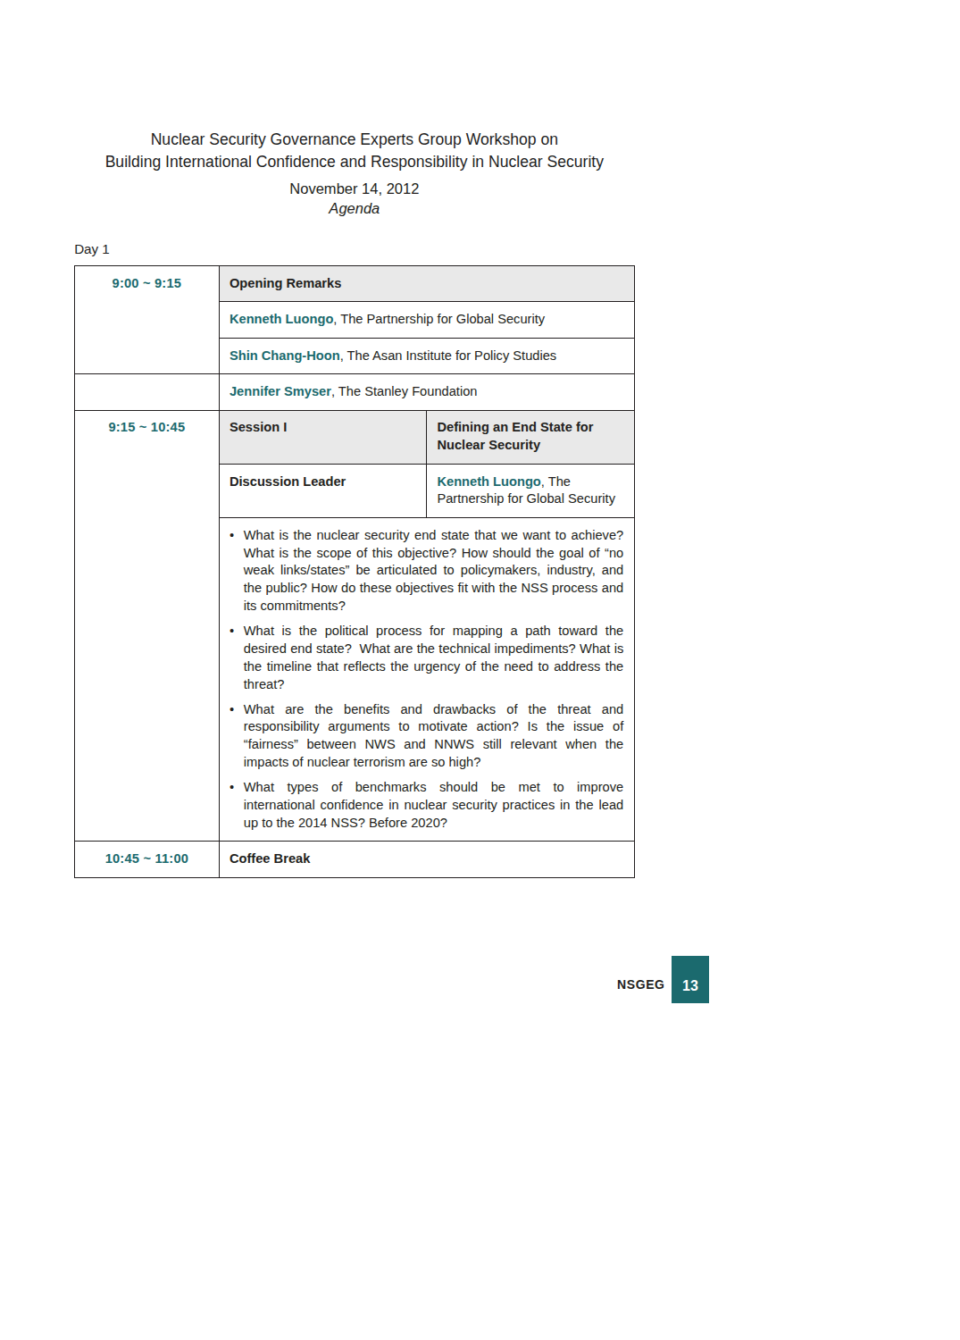Nuclear Security Governance Experts Group Workshop on
Building International Confidence and Responsibility in Nuclear Security
November 14, 2012
Agenda
Day 1
| 9:00 ~ 9:15 | Opening Remarks |
| Kenneth Luongo , The Partnership for Global Security |
| Shin Chang-Hoon , The Asan Institute for Policy Studies |
| | Jennifer Smyser , The Stanley Foundation |
| 9:15 ~ 10:45 | Session I | Defining an End State for Nuclear Security |
| Discussion Leader | Kenneth Luongo , The Partnership for Global Security |
| What is the nuclear security end state that we want to achieve? What is the scope of this objective? How should the goal of “no weak links/states” be articulated to policymakers, industry, and the public? How do these objectives fit with the NSS process and its commitments? What is the political process for mapping a path toward the desired end state? What are the technical impediments? What is the timeline that reflects the urgency of the need to address the threat? What are the benefits and drawbacks of the threat and responsibility arguments to motivate action? Is the issue of “fairness” between NWS and NNWS still relevant when the impacts of nuclear terrorism are so high? What types of benchmarks should be met to improve international confidence in nuclear security practices in the lead up to the 2014 NSS? Before 2020? |
| 10:45 ~ 11:00 | Coffee Break |
NSGEG
13